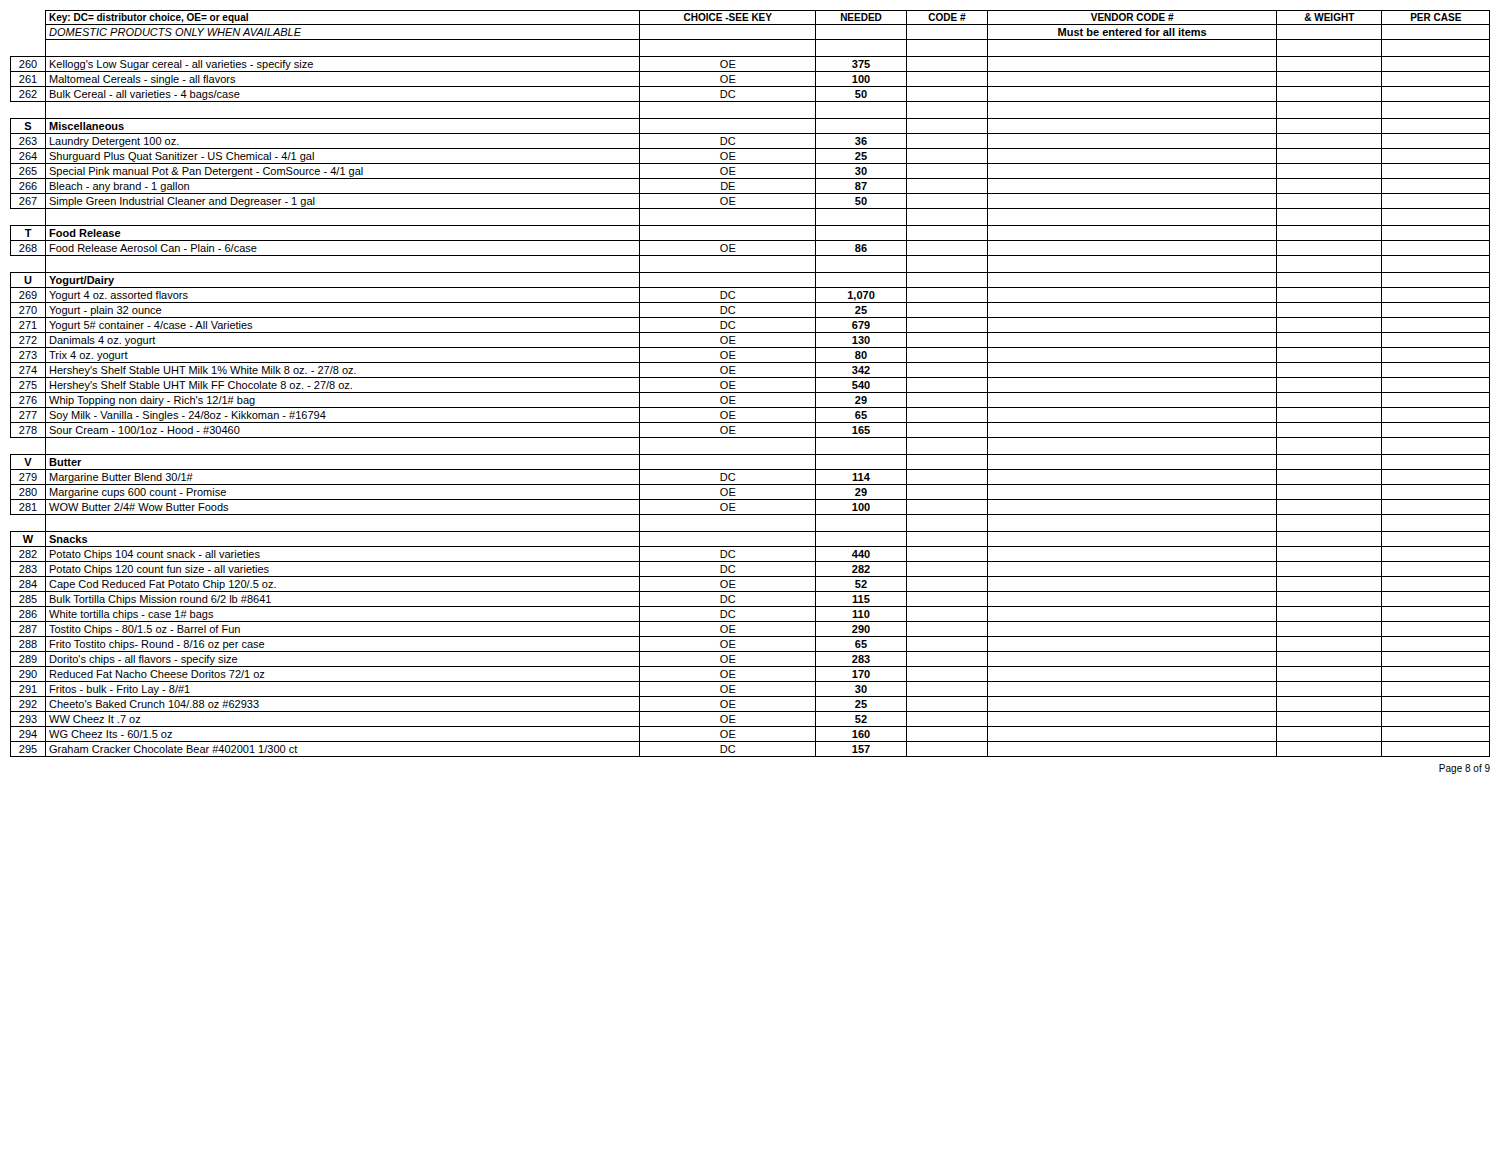| | Key: DC= distributor choice, OE= or equal | CHOICE -SEE KEY | NEEDED | CODE # | VENDOR CODE # | & WEIGHT | PER CASE |
| --- | --- | --- | --- | --- | --- | --- | --- |
| | DOMESTIC PRODUCTS ONLY WHEN AVAILABLE | | | | Must be entered for all items | | |
| 260 | Kellogg's Low Sugar cereal - all varieties - specify size | OE | 375 | | | | |
| 261 | Maltomeal Cereals - single - all flavors | OE | 100 | | | | |
| 262 | Bulk Cereal - all varieties - 4 bags/case | DC | 50 | | | | |
| S | Miscellaneous | | | | | | |
| 263 | Laundry Detergent 100 oz. | DC | 36 | | | | |
| 264 | Shurguard Plus Quat Sanitizer - US Chemical - 4/1 gal | OE | 25 | | | | |
| 265 | Special Pink manual Pot & Pan Detergent - ComSource - 4/1 gal | OE | 30 | | | | |
| 266 | Bleach - any brand - 1 gallon | DE | 87 | | | | |
| 267 | Simple Green Industrial Cleaner and Degreaser - 1 gal | OE | 50 | | | | |
| T | Food Release | | | | | | |
| 268 | Food Release Aerosol Can - Plain - 6/case | OE | 86 | | | | |
| U | Yogurt/Dairy | | | | | | |
| 269 | Yogurt 4 oz. assorted flavors | DC | 1,070 | | | | |
| 270 | Yogurt - plain 32 ounce | DC | 25 | | | | |
| 271 | Yogurt 5# container - 4/case - All Varieties | DC | 679 | | | | |
| 272 | Danimals 4 oz. yogurt | OE | 130 | | | | |
| 273 | Trix 4 oz. yogurt | OE | 80 | | | | |
| 274 | Hershey's Shelf Stable UHT Milk 1% White Milk 8 oz. - 27/8 oz. | OE | 342 | | | | |
| 275 | Hershey's Shelf Stable UHT Milk FF Chocolate 8 oz. - 27/8 oz. | OE | 540 | | | | |
| 276 | Whip Topping non dairy - Rich's 12/1# bag | OE | 29 | | | | |
| 277 | Soy Milk - Vanilla - Singles - 24/8oz - Kikkoman - #16794 | OE | 65 | | | | |
| 278 | Sour Cream - 100/1oz - Hood - #30460 | OE | 165 | | | | |
| V | Butter | | | | | | |
| 279 | Margarine Butter Blend 30/1# | DC | 114 | | | | |
| 280 | Margarine cups 600 count - Promise | OE | 29 | | | | |
| 281 | WOW Butter 2/4# Wow Butter Foods | OE | 100 | | | | |
| W | Snacks | | | | | | |
| 282 | Potato Chips 104 count snack - all varieties | DC | 440 | | | | |
| 283 | Potato Chips 120 count fun size - all varieties | DC | 282 | | | | |
| 284 | Cape Cod Reduced Fat Potato Chip 120/.5 oz. | OE | 52 | | | | |
| 285 | Bulk Tortilla Chips Mission round 6/2 lb #8641 | DC | 115 | | | | |
| 286 | White tortilla chips - case 1# bags | DC | 110 | | | | |
| 287 | Tostito Chips - 80/1.5 oz - Barrel of Fun | OE | 290 | | | | |
| 288 | Frito Tostito chips- Round - 8/16 oz per case | OE | 65 | | | | |
| 289 | Dorito's chips - all flavors - specify size | OE | 283 | | | | |
| 290 | Reduced Fat Nacho Cheese Doritos 72/1 oz | OE | 170 | | | | |
| 291 | Fritos - bulk - Frito Lay - 8/#1 | OE | 30 | | | | |
| 292 | Cheeto's Baked Crunch 104/.88 oz #62933 | OE | 25 | | | | |
| 293 | WW Cheez It .7 oz | OE | 52 | | | | |
| 294 | WG Cheez Its - 60/1.5 oz | OE | 160 | | | | |
| 295 | Graham Cracker Chocolate Bear #402001 1/300 ct | DC | 157 | | | | |
Page 8 of 9